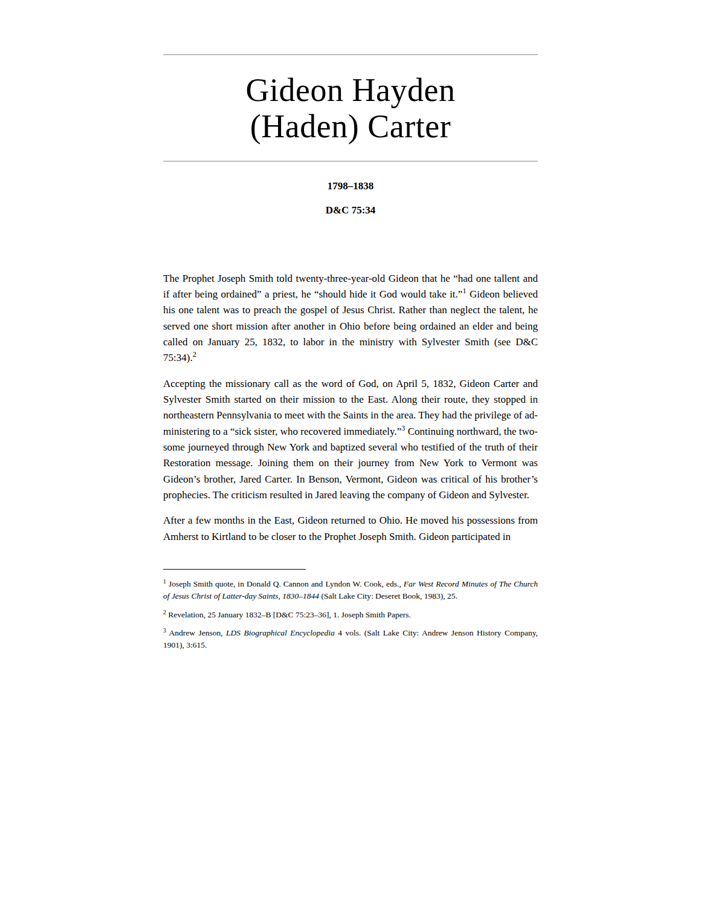Gideon Hayden
(Haden) Carter
1798–1838
D&C 75:34
The Prophet Joseph Smith told twenty-three-year-old Gideon that he “had one tallent and if after being ordained” a priest, he “should hide it God would take it.”1 Gideon believed his one talent was to preach the gospel of Jesus Christ. Rather than neglect the talent, he served one short mission after another in Ohio before being ordained an elder and being called on January 25, 1832, to labor in the ministry with Sylvester Smith (see D&C 75:34).2
Accepting the missionary call as the word of God, on April 5, 1832, Gideon Carter and Sylvester Smith started on their mission to the East. Along their route, they stopped in northeastern Pennsylvania to meet with the Saints in the area. They had the privilege of administering to a “sick sister, who recovered immediately.”3 Continuing northward, the twosome journeyed through New York and baptized several who testified of the truth of their Restoration message. Joining them on their journey from New York to Vermont was Gideon’s brother, Jared Carter. In Benson, Vermont, Gideon was critical of his brother’s prophecies. The criticism resulted in Jared leaving the company of Gideon and Sylvester.
After a few months in the East, Gideon returned to Ohio. He moved his possessions from Amherst to Kirtland to be closer to the Prophet Joseph Smith. Gideon participated in
1 Joseph Smith quote, in Donald Q. Cannon and Lyndon W. Cook, eds., Far West Record Minutes of The Church of Jesus Christ of Latter-day Saints, 1830–1844 (Salt Lake City: Deseret Book, 1983), 25.
2 Revelation, 25 January 1832–B [D&C 75:23–36], 1. Joseph Smith Papers.
3 Andrew Jenson, LDS Biographical Encyclopedia 4 vols. (Salt Lake City: Andrew Jenson History Company, 1901), 3:615.